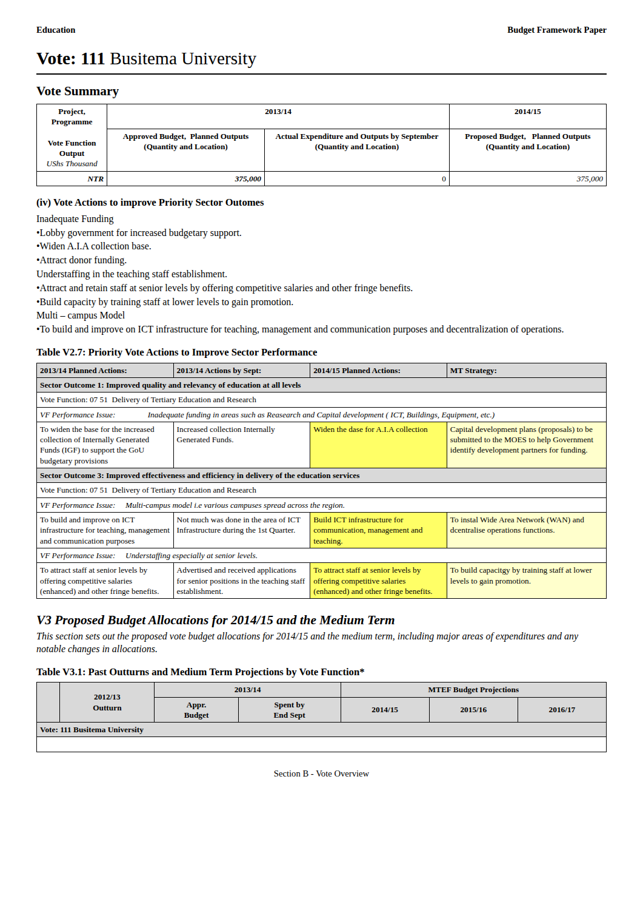Education
Budget Framework Paper
Vote: 111 Busitema University
Vote Summary
| Project, Programme Vote Function Output UShs Thousand | 2013/14 | 2014/15 |
| --- | --- | --- |
| Approved Budget, Planned Outputs (Quantity and Location) | Actual Expenditure and Outputs by September (Quantity and Location) | Proposed Budget, Planned Outputs (Quantity and Location) |
| NTR | 375,000 | 0 | 375,000 |
(iv) Vote Actions to improve Priority Sector Outomes
Inadequate Funding
•Lobby government for increased budgetary support.
•Widen A.I.A collection base.
•Attract donor funding.
Understaffing in the teaching staff establishment.
•Attract and retain staff at senior levels by offering competitive salaries and other fringe benefits.
•Build capacity by training staff at lower levels to gain promotion.
Multi – campus Model
•To build and improve on ICT infrastructure for teaching, management and communication purposes and decentralization of operations.
Table V2.7: Priority Vote Actions to Improve Sector Performance
| 2013/14 Planned Actions: | 2013/14 Actions by Sept: | 2014/15 Planned Actions: | MT Strategy: |
| --- | --- | --- | --- |
| Sector Outcome 1: Improved quality and relevancy of education at all levels |
| Vote Function: 07 51 Delivery of Tertiary Education and Research |
| VF Performance Issue: Inadequate funding in areas such as Reasearch and Capital development ( ICT, Buildings, Equipment, etc.) |
| To widen the base for the increased collection of Internally Generated Funds (IGF) to support the GoU budgetary provisions | Increased collection Internally Generated Funds. | Widen the dase for A.I.A collection | Capital development plans (proposals) to be submitted to the MOES to help Government identify development partners for funding. |
| Sector Outcome 3: Improved effectiveness and efficiency in delivery of the education services |
| Vote Function: 07 51 Delivery of Tertiary Education and Research |
| VF Performance Issue: Multi-campus model i.e various campuses spread across the region. |
| To build and improve on ICT infrastructure for teaching, management and communication purposes | Not much was done in the area of ICT Infrastructure during the 1st Quarter. | Build ICT infrastructure for communication, management and teaching. | To instal Wide Area Network (WAN) and dcentralise operations functions. |
| VF Performance Issue: Understaffing especially at senior levels. |
| To attract staff at senior levels by offering competitive salaries (enhanced) and other fringe benefits. | Advertised and received applications for senior positions in the teaching staff establishment. | To attract staff at senior levels by offering competitive salaries (enhanced) and other fringe benefits. | To build capacitgy by training staff at lower levels to gain promotion. |
V3 Proposed Budget Allocations for 2014/15 and the Medium Term
This section sets out the proposed vote budget allocations for 2014/15 and the medium term, including major areas of expenditures and any notable changes in allocations.
Table V3.1: Past Outturns and Medium Term Projections by Vote Function*
| | 2012/13 Outturn | 2013/14 | MTEF Budget Projections |
| --- | --- | --- | --- |
| Appr. Budget | Spent by End Sept | 2014/15 | 2015/16 | 2016/17 |
| Vote: 111 Busitema University |
Section B - Vote Overview